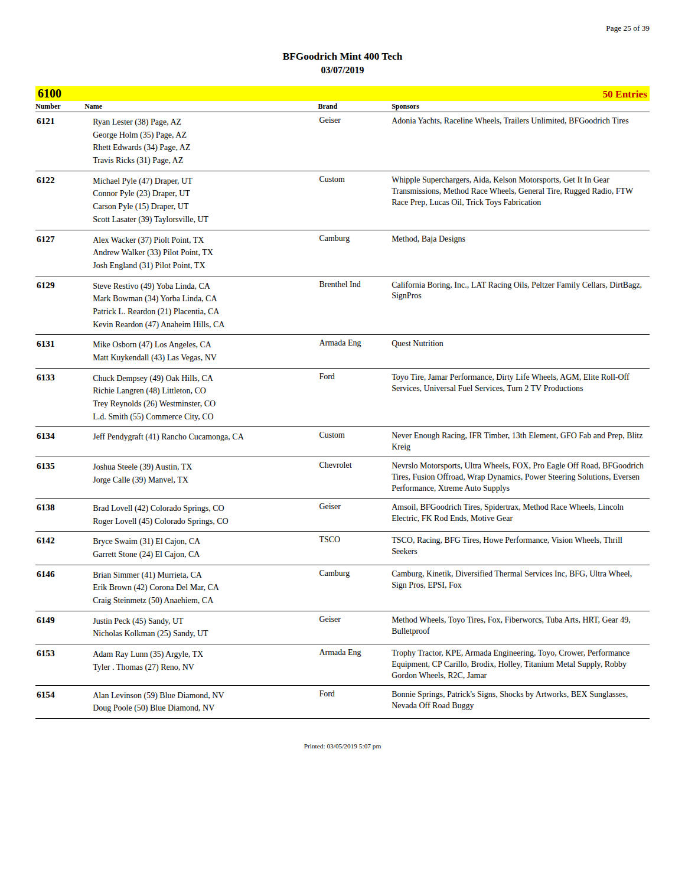Page 25 of 39
BFGoodrich Mint 400 Tech
03/07/2019
6100 50 Entries
| Number | Name | Brand | Sponsors |
| --- | --- | --- | --- |
| 6121 | Ryan Lester (38) Page, AZ George Holm (35) Page, AZ Rhett Edwards (34) Page, AZ Travis Ricks (31) Page, AZ | Geiser | Adonia Yachts, Raceline Wheels, Trailers Unlimited, BFGoodrich Tires |
| 6122 | Michael Pyle (47) Draper, UT Connor Pyle (23) Draper, UT Carson Pyle (15) Draper, UT Scott Lasater (39) Taylorsville, UT | Custom | Whipple Superchargers, Aida, Kelson Motorsports, Get It In Gear Transmissions, Method Race Wheels, General Tire, Rugged Radio, FTW Race Prep, Lucas Oil, Trick Toys Fabrication |
| 6127 | Alex Wacker (37) Piolt Point, TX Andrew Walker (33) Pilot Point, TX Josh England (31) Pilot Point, TX | Camburg | Method, Baja Designs |
| 6129 | Steve Restivo (49) Yoba Linda, CA Mark Bowman (34) Yorba Linda, CA Patrick L. Reardon (21) Placentia, CA Kevin Reardon (47) Anaheim Hills, CA | Brenthel Ind | California Boring, Inc., LAT Racing Oils, Peltzer Family Cellars, DirtBagz, SignPros |
| 6131 | Mike Osborn (47) Los Angeles, CA Matt Kuykendall (43) Las Vegas, NV | Armada Eng | Quest Nutrition |
| 6133 | Chuck Dempsey (49) Oak Hills, CA Richie Langren (48) Littleton, CO Trey Reynolds (26) Westminster, CO L.d. Smith (55) Commerce City, CO | Ford | Toyo Tire, Jamar Performance, Dirty Life Wheels, AGM, Elite Roll-Off Services, Universal Fuel Services, Turn 2 TV Productions |
| 6134 | Jeff Pendygraft (41) Rancho Cucamonga, CA | Custom | Never Enough Racing, IFR Timber, 13th Element, GFO Fab and Prep, Blitz Kreig |
| 6135 | Joshua Steele (39) Austin, TX Jorge Calle (39) Manvel, TX | Chevrolet | Nevrslo Motorsports, Ultra Wheels, FOX, Pro Eagle Off Road, BFGoodrich Tires, Fusion Offroad, Wrap Dynamics, Power Steering Solutions, Eversen Performance, Xtreme Auto Supplys |
| 6138 | Brad Lovell (42) Colorado Springs, CO Roger Lovell (45) Colorado Springs, CO | Geiser | Amsoil, BFGoodrich Tires, Spidertrax, Method Race Wheels, Lincoln Electric, FK Rod Ends, Motive Gear |
| 6142 | Bryce Swaim (31) El Cajon, CA Garrett Stone (24) El Cajon, CA | TSCO | TSCO, Racing, BFG Tires, Howe Performance, Vision Wheels, Thrill Seekers |
| 6146 | Brian Simmer (41) Murrieta, CA Erik Brown (42) Corona Del Mar, CA Craig Steinmetz (50) Anaehiem, CA | Camburg | Camburg, Kinetik, Diversified Thermal Services Inc, BFG, Ultra Wheel, Sign Pros, EPSI, Fox |
| 6149 | Justin Peck (45) Sandy, UT Nicholas Kolkman (25) Sandy, UT | Geiser | Method Wheels, Toyo Tires, Fox, Fiberworcs, Tuba Arts, HRT, Gear 49, Bulletproof |
| 6153 | Adam Ray Lunn (35) Argyle, TX Tyler . Thomas (27) Reno, NV | Armada Eng | Trophy Tractor, KPE, Armada Engineering, Toyo, Crower, Performance Equipment, CP Carillo, Brodix, Holley, Titanium Metal Supply, Robby Gordon Wheels, R2C, Jamar |
| 6154 | Alan Levinson (59) Blue Diamond, NV Doug Poole (50) Blue Diamond, NV | Ford | Bonnie Springs, Patrick's Signs, Shocks by Artworks, BEX Sunglasses, Nevada Off Road Buggy |
Printed: 03/05/2019 5:07 pm